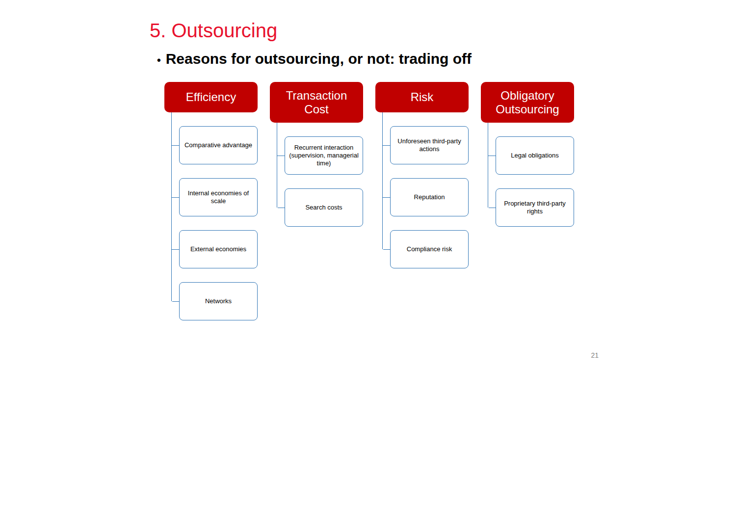5. Outsourcing
•Reasons for outsourcing, or not: trading off
Efficiency
Comparative advantage
Internal economies of scale
External economies
Networks
Transaction Cost
Recurrent interaction (supervision, managerial time)
Search costs
Risk
Unforeseen third-party actions
Reputation
Compliance risk
Obligatory Outsourcing
Legal obligations
Proprietary third-party rights
21